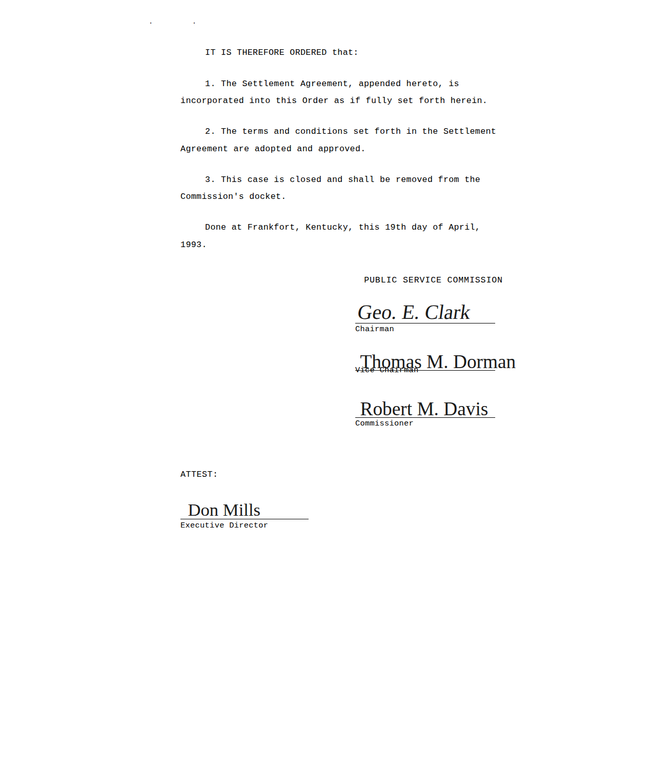. .
IT IS THEREFORE ORDERED that:
1. The Settlement Agreement, appended hereto, is incorporated into this Order as if fully set forth herein.
2. The terms and conditions set forth in the Settlement Agreement are adopted and approved.
3. This case is closed and shall be removed from the Commission's docket.
Done at Frankfort, Kentucky, this 19th day of April, 1993.
PUBLIC SERVICE COMMISSION
Geo. E. Clark
Chairman
Thomas M. Dorman
Vice Chairman
Robert M. Davis
Commissioner
ATTEST:
Don Mills
Executive Director